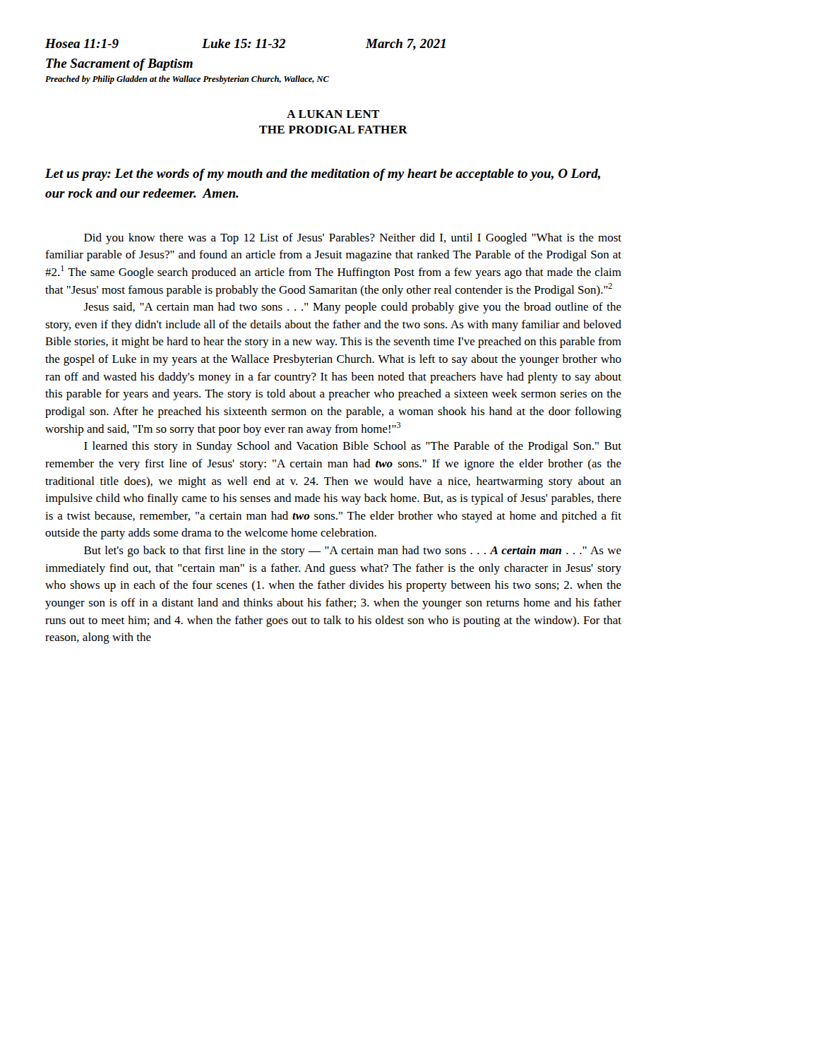Hosea 11:1-9 Luke 15: 11-32 March 7, 2021
The Sacrament of Baptism
Preached by Philip Gladden at the Wallace Presbyterian Church, Wallace, NC
A LUKAN LENT
THE PRODIGAL FATHER
Let us pray: Let the words of my mouth and the meditation of my heart be acceptable to you, O Lord, our rock and our redeemer. Amen.
Did you know there was a Top 12 List of Jesus' Parables? Neither did I, until I Googled "What is the most familiar parable of Jesus?" and found an article from a Jesuit magazine that ranked The Parable of the Prodigal Son at #2.1 The same Google search produced an article from The Huffington Post from a few years ago that made the claim that "Jesus' most famous parable is probably the Good Samaritan (the only other real contender is the Prodigal Son)."2
Jesus said, "A certain man had two sons . . ." Many people could probably give you the broad outline of the story, even if they didn't include all of the details about the father and the two sons. As with many familiar and beloved Bible stories, it might be hard to hear the story in a new way. This is the seventh time I've preached on this parable from the gospel of Luke in my years at the Wallace Presbyterian Church. What is left to say about the younger brother who ran off and wasted his daddy's money in a far country? It has been noted that preachers have had plenty to say about this parable for years and years. The story is told about a preacher who preached a sixteen week sermon series on the prodigal son. After he preached his sixteenth sermon on the parable, a woman shook his hand at the door following worship and said, "I'm so sorry that poor boy ever ran away from home!"3
I learned this story in Sunday School and Vacation Bible School as "The Parable of the Prodigal Son." But remember the very first line of Jesus' story: "A certain man had two sons." If we ignore the elder brother (as the traditional title does), we might as well end at v. 24. Then we would have a nice, heartwarming story about an impulsive child who finally came to his senses and made his way back home. But, as is typical of Jesus' parables, there is a twist because, remember, "a certain man had two sons." The elder brother who stayed at home and pitched a fit outside the party adds some drama to the welcome home celebration.
But let's go back to that first line in the story — "A certain man had two sons . . . A certain man . . ." As we immediately find out, that "certain man" is a father. And guess what? The father is the only character in Jesus' story who shows up in each of the four scenes (1. when the father divides his property between his two sons; 2. when the younger son is off in a distant land and thinks about his father; 3. when the younger son returns home and his father runs out to meet him; and 4. when the father goes out to talk to his oldest son who is pouting at the window). For that reason, along with the